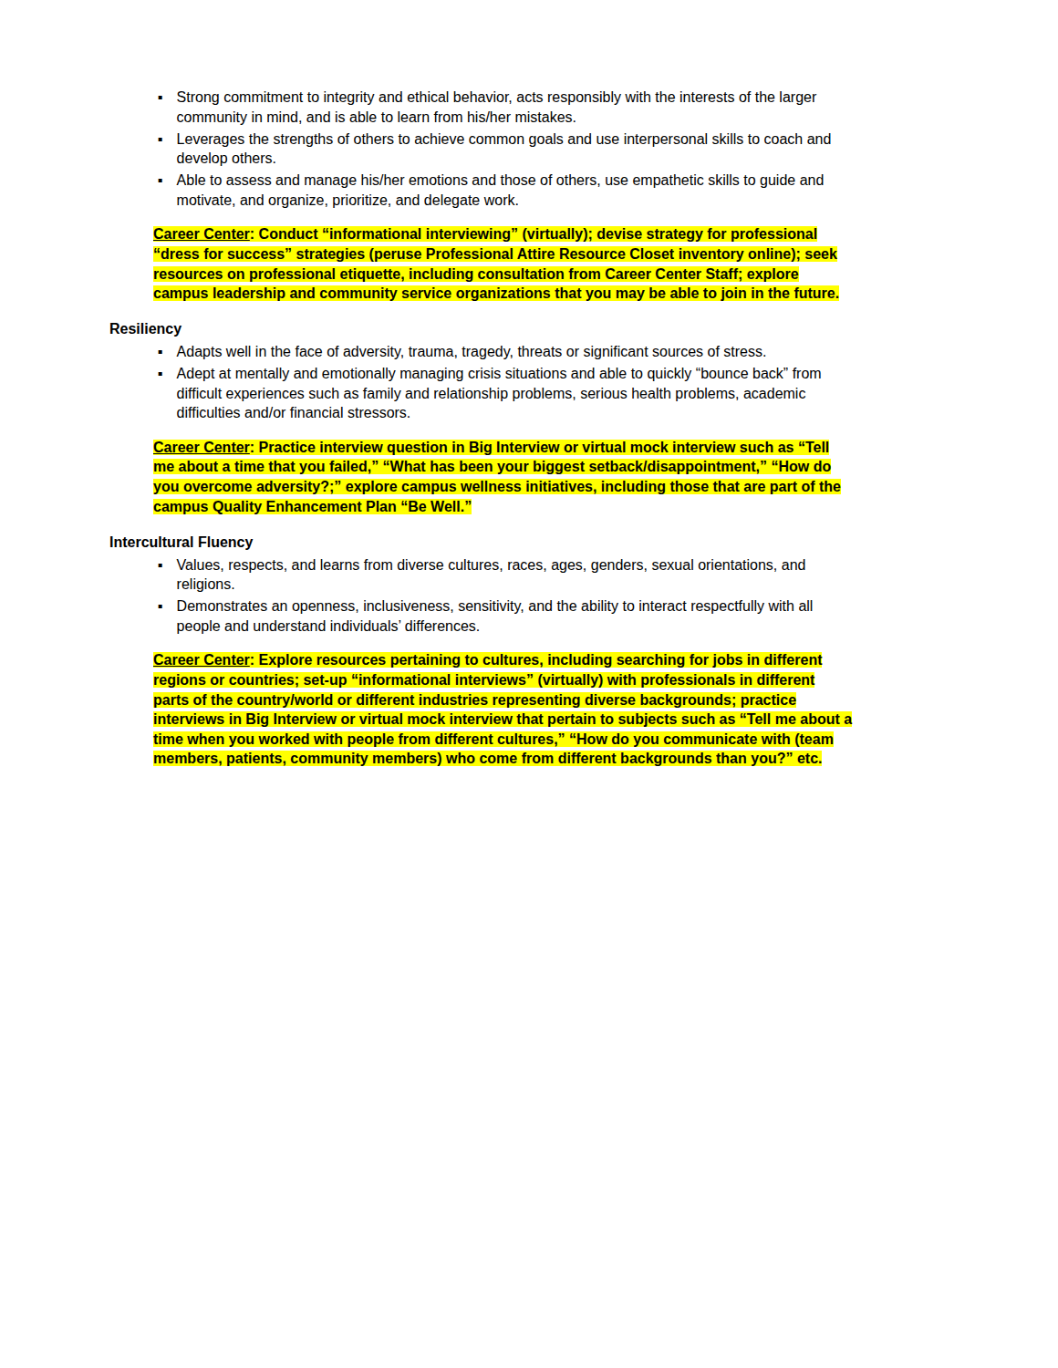Strong commitment to integrity and ethical behavior, acts responsibly with the interests of the larger community in mind, and is able to learn from his/her mistakes.
Leverages the strengths of others to achieve common goals and use interpersonal skills to coach and develop others.
Able to assess and manage his/her emotions and those of others, use empathetic skills to guide and motivate, and organize, prioritize, and delegate work.
Career Center: Conduct “informational interviewing” (virtually); devise strategy for professional “dress for success” strategies (peruse Professional Attire Resource Closet inventory online); seek
resources on professional etiquette, including consultation from Career Center Staff; explore campus leadership and community service organizations that you may be able to join in the future.
Resiliency
Adapts well in the face of adversity, trauma, tragedy, threats or significant sources of stress.
Adept at mentally and emotionally managing crisis situations and able to quickly “bounce back” from difficult experiences such as family and relationship problems, serious health problems, academic difficulties and/or financial stressors.
Career Center: Practice interview question in Big Interview or virtual mock interview such as “Tell me about a time that you failed,” “What has been your biggest setback/disappointment,” “How do you overcome adversity?;” explore campus wellness initiatives, including those that are part of the campus Quality Enhancement Plan “Be Well.”
Intercultural Fluency
Values, respects, and learns from diverse cultures, races, ages, genders, sexual orientations, and religions.
Demonstrates an openness, inclusiveness, sensitivity, and the ability to interact respectfully with all people and understand individuals’ differences.
Career Center: Explore resources pertaining to cultures, including searching for jobs in different regions or countries; set-up “informational interviews” (virtually) with professionals in different parts of the country/world or different industries representing diverse backgrounds; practice interviews in Big Interview or virtual mock interview that pertain to subjects such as “Tell me about a time when you worked with people from different cultures,” “How do you communicate with (team members, patients, community members) who come from different backgrounds than you?” etc.